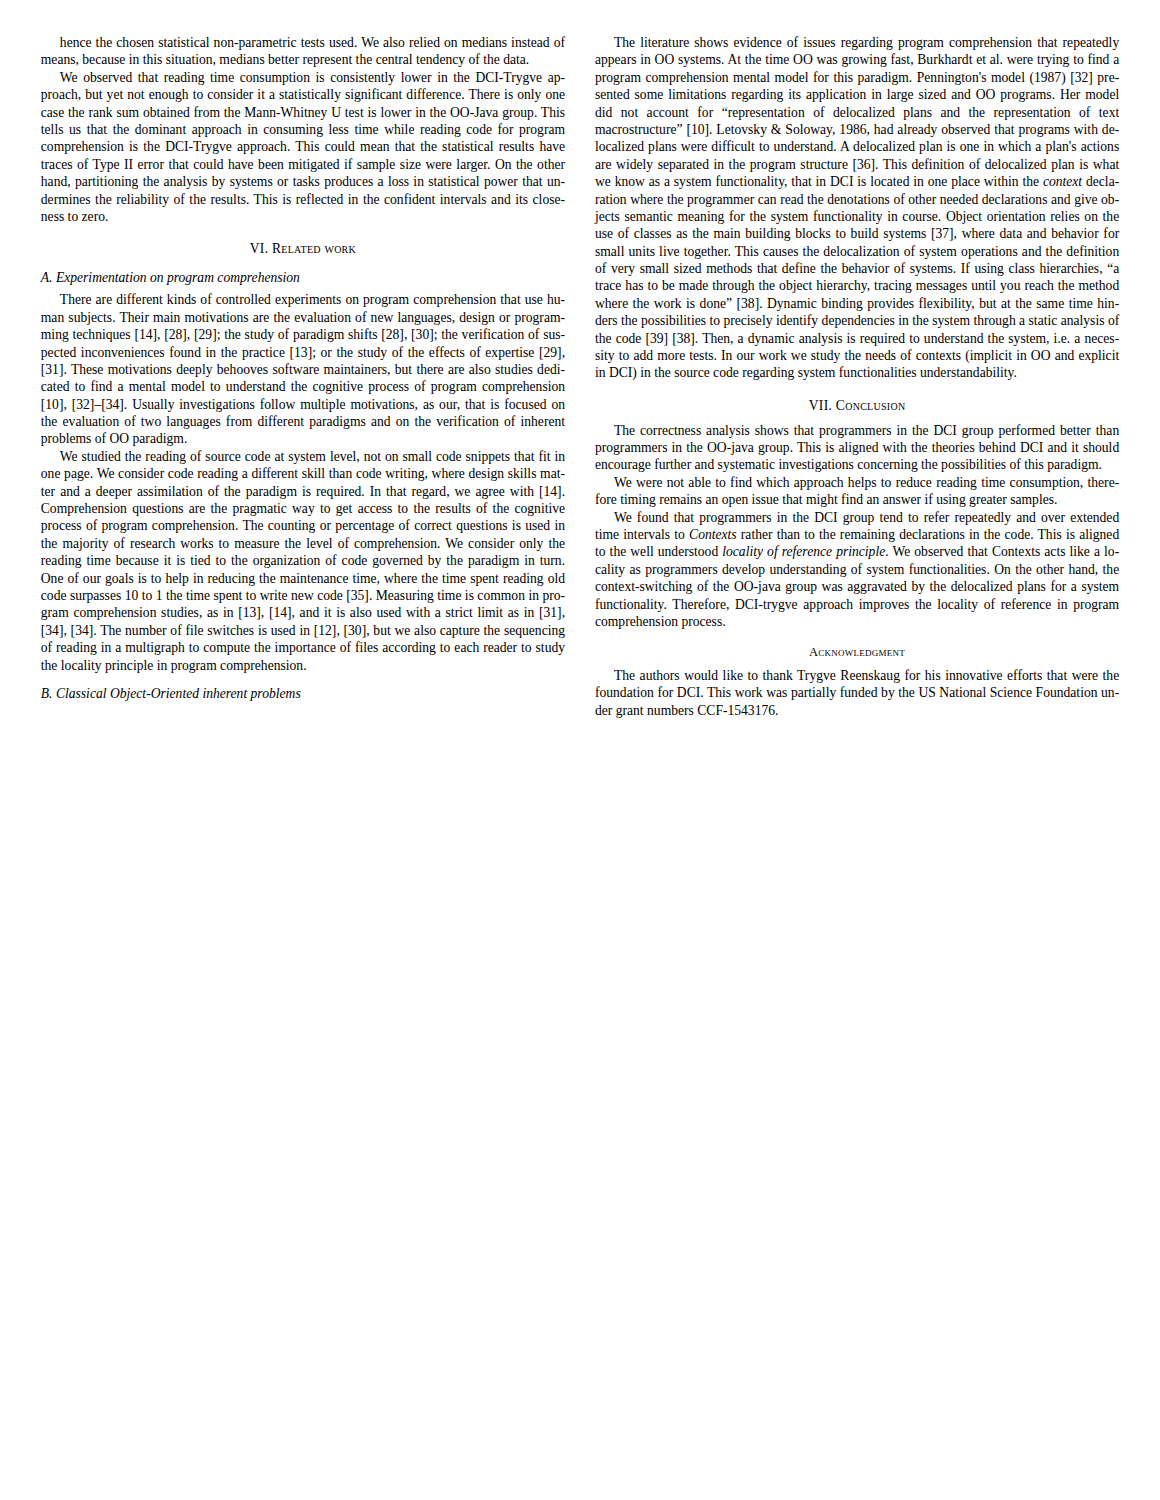hence the chosen statistical non-parametric tests used. We also relied on medians instead of means, because in this situation, medians better represent the central tendency of the data.
We observed that reading time consumption is consistently lower in the DCI-Trygve approach, but yet not enough to consider it a statistically significant difference. There is only one case the rank sum obtained from the Mann-Whitney U test is lower in the OO-Java group. This tells us that the dominant approach in consuming less time while reading code for program comprehension is the DCI-Trygve approach. This could mean that the statistical results have traces of Type II error that could have been mitigated if sample size were larger. On the other hand, partitioning the analysis by systems or tasks produces a loss in statistical power that undermines the reliability of the results. This is reflected in the confident intervals and its closeness to zero.
VI. Related work
A. Experimentation on program comprehension
There are different kinds of controlled experiments on program comprehension that use human subjects. Their main motivations are the evaluation of new languages, design or programming techniques [14], [28], [29]; the study of paradigm shifts [28], [30]; the verification of suspected inconveniences found in the practice [13]; or the study of the effects of expertise [29], [31]. These motivations deeply behooves software maintainers, but there are also studies dedicated to find a mental model to understand the cognitive process of program comprehension [10], [32]–[34]. Usually investigations follow multiple motivations, as our, that is focused on the evaluation of two languages from different paradigms and on the verification of inherent problems of OO paradigm.
We studied the reading of source code at system level, not on small code snippets that fit in one page. We consider code reading a different skill than code writing, where design skills matter and a deeper assimilation of the paradigm is required. In that regard, we agree with [14]. Comprehension questions are the pragmatic way to get access to the results of the cognitive process of program comprehension. The counting or percentage of correct questions is used in the majority of research works to measure the level of comprehension. We consider only the reading time because it is tied to the organization of code governed by the paradigm in turn. One of our goals is to help in reducing the maintenance time, where the time spent reading old code surpasses 10 to 1 the time spent to write new code [35]. Measuring time is common in program comprehension studies, as in [13], [14], and it is also used with a strict limit as in [31], [34], [34]. The number of file switches is used in [12], [30], but we also capture the sequencing of reading in a multigraph to compute the importance of files according to each reader to study the locality principle in program comprehension.
B. Classical Object-Oriented inherent problems
The literature shows evidence of issues regarding program comprehension that repeatedly appears in OO systems. At the time OO was growing fast, Burkhardt et al. were trying to find a program comprehension mental model for this paradigm. Pennington's model (1987) [32] presented some limitations regarding its application in large sized and OO programs. Her model did not account for “representation of delocalized plans and the representation of text macrostructure” [10]. Letovsky & Soloway, 1986, had already observed that programs with delocalized plans were difficult to understand. A delocalized plan is one in which a plan's actions are widely separated in the program structure [36]. This definition of delocalized plan is what we know as a system functionality, that in DCI is located in one place within the context declaration where the programmer can read the denotations of other needed declarations and give objects semantic meaning for the system functionality in course. Object orientation relies on the use of classes as the main building blocks to build systems [37], where data and behavior for small units live together. This causes the delocalization of system operations and the definition of very small sized methods that define the behavior of systems. If using class hierarchies, “a trace has to be made through the object hierarchy, tracing messages until you reach the method where the work is done” [38]. Dynamic binding provides flexibility, but at the same time hinders the possibilities to precisely identify dependencies in the system through a static analysis of the code [39] [38]. Then, a dynamic analysis is required to understand the system, i.e. a necessity to add more tests. In our work we study the needs of contexts (implicit in OO and explicit in DCI) in the source code regarding system functionalities understandability.
VII. Conclusion
The correctness analysis shows that programmers in the DCI group performed better than programmers in the OO-java group. This is aligned with the theories behind DCI and it should encourage further and systematic investigations concerning the possibilities of this paradigm.
We were not able to find which approach helps to reduce reading time consumption, therefore timing remains an open issue that might find an answer if using greater samples.
We found that programmers in the DCI group tend to refer repeatedly and over extended time intervals to Contexts rather than to the remaining declarations in the code. This is aligned to the well understood locality of reference principle. We observed that Contexts acts like a locality as programmers develop understanding of system functionalities. On the other hand, the context-switching of the OO-java group was aggravated by the delocalized plans for a system functionality. Therefore, DCI-trygve approach improves the locality of reference in program comprehension process.
Acknowledgment
The authors would like to thank Trygve Reenskaug for his innovative efforts that were the foundation for DCI. This work was partially funded by the US National Science Foundation under grant numbers CCF-1543176.